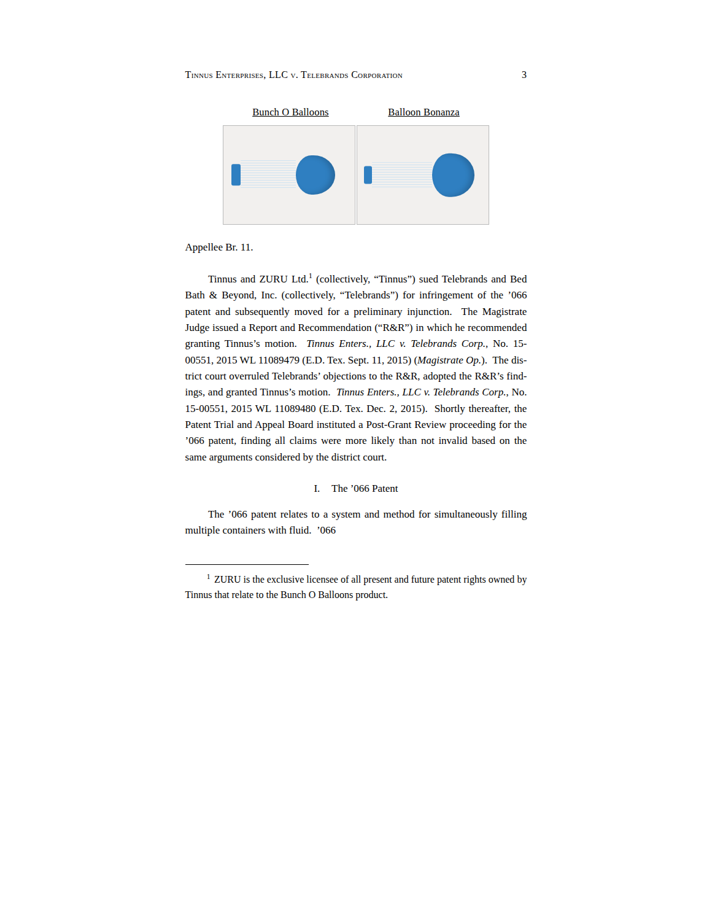Tinnus Enterprises, LLC v. Telebrands Corporation 3
Bunch O Balloons Balloon Bonanza
Appellee Br. 11.
Tinnus and ZURU Ltd.1 (collectively, “Tinnus”) sued Telebrands and Bed Bath & Beyond, Inc. (collectively, “Telebrands”) for infringement of the ’066 patent and subsequently moved for a preliminary injunction. The Magistrate Judge issued a Report and Recommendation (“R&R”) in which he recommended granting Tinnus’s motion. Tinnus Enters., LLC v. Telebrands Corp., No. 15-00551, 2015 WL 11089479 (E.D. Tex. Sept. 11, 2015) (Magistrate Op.). The district court overruled Telebrands’ objections to the R&R, adopted the R&R’s findings, and granted Tinnus’s motion. Tinnus Enters., LLC v. Telebrands Corp., No. 15-00551, 2015 WL 11089480 (E.D. Tex. Dec. 2, 2015). Shortly thereafter, the Patent Trial and Appeal Board instituted a Post-Grant Review proceeding for the ’066 patent, finding all claims were more likely than not invalid based on the same arguments considered by the district court.
I. The ’066 Patent
The ’066 patent relates to a system and method for simultaneously filling multiple containers with fluid. ’066
1 ZURU is the exclusive licensee of all present and future patent rights owned by Tinnus that relate to the Bunch O Balloons product.